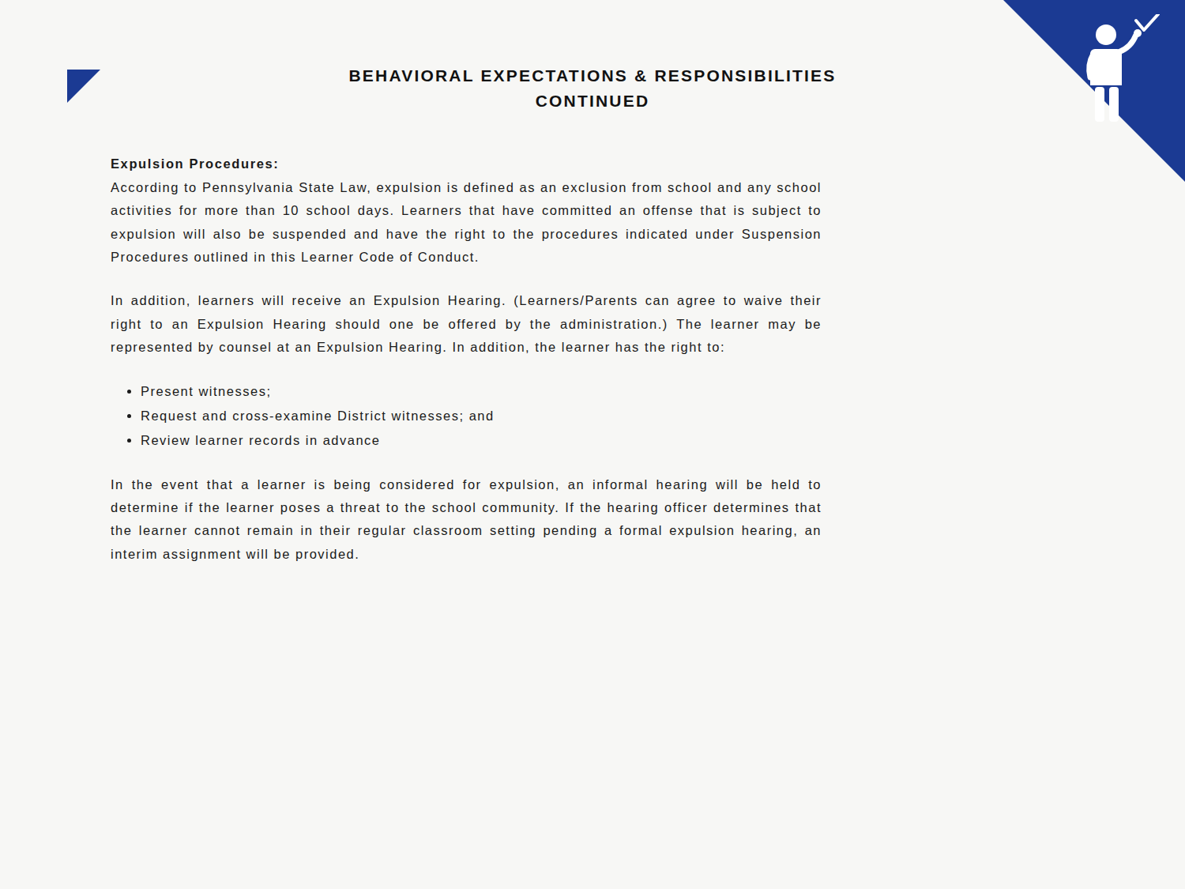Behavioral Expectations & Responsibilities
Continued
Expulsion Procedures:
According to Pennsylvania State Law, expulsion is defined as an exclusion from school and any school activities for more than 10 school days. Learners that have committed an offense that is subject to expulsion will also be suspended and have the right to the procedures indicated under Suspension Procedures outlined in this Learner Code of Conduct.
In addition, learners will receive an Expulsion Hearing. (Learners/Parents can agree to waive their right to an Expulsion Hearing should one be offered by the administration.) The learner may be represented by counsel at an Expulsion Hearing. In addition, the learner has the right to:
Present witnesses;
Request and cross-examine District witnesses; and
Review learner records in advance
In the event that a learner is being considered for expulsion, an informal hearing will be held to determine if the learner poses a threat to the school community. If the hearing officer determines that the learner cannot remain in their regular classroom setting pending a formal expulsion hearing, an interim assignment will be provided.